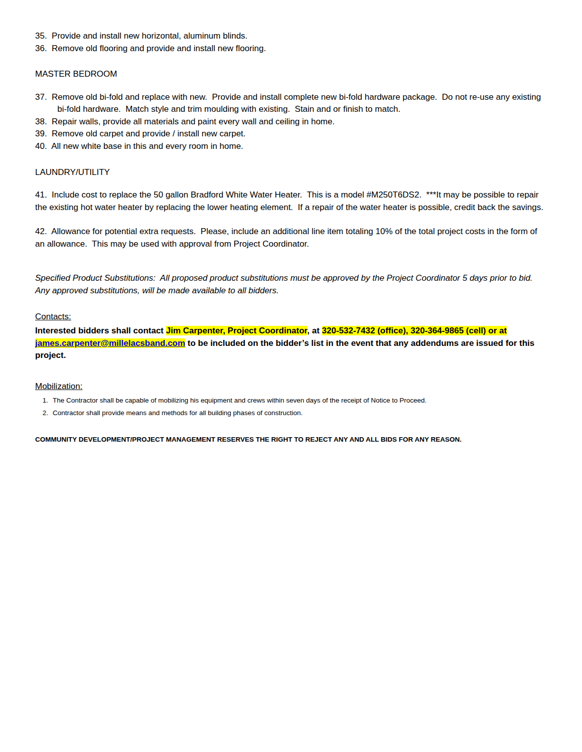35. Provide and install new horizontal, aluminum blinds.
36. Remove old flooring and provide and install new flooring.
MASTER BEDROOM
37. Remove old bi-fold and replace with new. Provide and install complete new bi-fold hardware package. Do not re-use any existing bi-fold hardware. Match style and trim moulding with existing. Stain and or finish to match.
38. Repair walls, provide all materials and paint every wall and ceiling in home.
39. Remove old carpet and provide / install new carpet.
40. All new white base in this and every room in home.
LAUNDRY/UTILITY
41. Include cost to replace the 50 gallon Bradford White Water Heater. This is a model #M250T6DS2. ***It may be possible to repair the existing hot water heater by replacing the lower heating element. If a repair of the water heater is possible, credit back the savings.
42. Allowance for potential extra requests. Please, include an additional line item totaling 10% of the total project costs in the form of an allowance. This may be used with approval from Project Coordinator.
Specified Product Substitutions: All proposed product substitutions must be approved by the Project Coordinator 5 days prior to bid. Any approved substitutions, will be made available to all bidders.
Contacts:
Interested bidders shall contact Jim Carpenter, Project Coordinator, at 320-532-7432 (office), 320-364-9865 (cell) or at
james.carpenter@millelacsband.com to be included on the bidder’s list in the event that any addendums are issued for this project.
Mobilization:
The Contractor shall be capable of mobilizing his equipment and crews within seven days of the receipt of Notice to Proceed.
Contractor shall provide means and methods for all building phases of construction.
COMMUNITY DEVELOPMENT/PROJECT MANAGEMENT RESERVES THE RIGHT TO REJECT ANY AND ALL BIDS FOR ANY REASON.